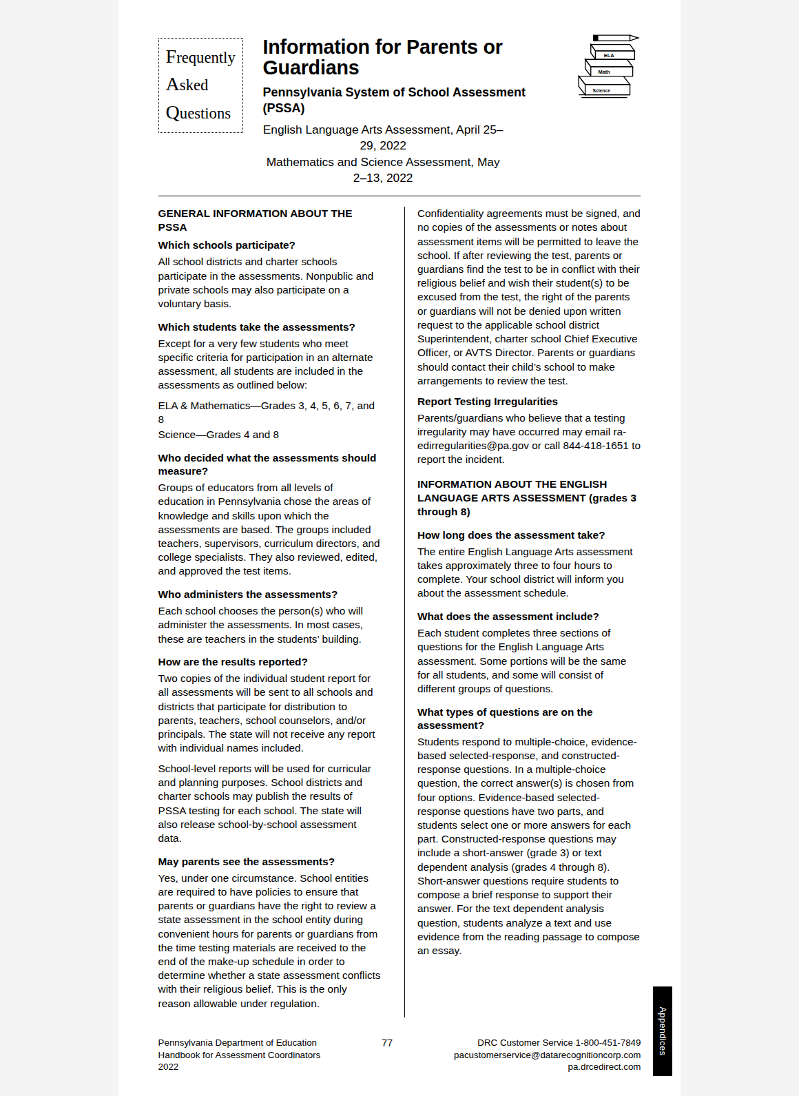Frequently
Asked
Questions
Information for Parents or Guardians
Pennsylvania System of School Assessment (PSSA)
English Language Arts Assessment, April 25–29, 2022
Mathematics and Science Assessment, May 2–13, 2022
Stack of books with a pencil ELA Math Science
GENERAL INFORMATION ABOUT THE PSSA
Which schools participate?
All school districts and charter schools participate in the assessments. Nonpublic and private schools may also participate on a voluntary basis.
Which students take the assessments?
Except for a very few students who meet specific criteria for participation in an alternate assessment, all students are included in the assessments as outlined below:
ELA & Mathematics—Grades 3, 4, 5, 6, 7, and 8
Science—Grades 4 and 8
Who decided what the assessments should measure?
Groups of educators from all levels of education in Pennsylvania chose the areas of knowledge and skills upon which the assessments are based. The groups included teachers, supervisors, curriculum directors, and college specialists. They also reviewed, edited, and approved the test items.
Who administers the assessments?
Each school chooses the person(s) who will administer the assessments. In most cases, these are teachers in the students’ building.
How are the results reported?
Two copies of the individual student report for all assessments will be sent to all schools and districts that participate for distribution to parents, teachers, school counselors, and/or principals. The state will not receive any report with individual names included.
School-level reports will be used for curricular and planning purposes. School districts and charter schools may publish the results of PSSA testing for each school. The state will also release school-by-school assessment data.
May parents see the assessments?
Yes, under one circumstance. School entities are required to have policies to ensure that parents or guardians have the right to review a state assessment in the school entity during convenient hours for parents or guardians from the time testing materials are received to the end of the make-up schedule in order to determine whether a state assessment conflicts with their religious belief. This is the only reason allowable under regulation.
Confidentiality agreements must be signed, and no copies of the assessments or notes about assessment items will be permitted to leave the school. If after reviewing the test, parents or guardians find the test to be in conflict with their religious belief and wish their student(s) to be excused from the test, the right of the parents or guardians will not be denied upon written request to the applicable school district Superintendent, charter school Chief Executive Officer, or AVTS Director. Parents or guardians should contact their child’s school to make arrangements to review the test.
Report Testing Irregularities
Parents/guardians who believe that a testing irregularity may have occurred may email ra-edirregularities@pa.gov or call 844-418-1651 to report the incident.
INFORMATION ABOUT THE ENGLISH LANGUAGE ARTS ASSESSMENT (grades 3 through 8)
How long does the assessment take?
The entire English Language Arts assessment takes approximately three to four hours to complete. Your school district will inform you about the assessment schedule.
What does the assessment include?
Each student completes three sections of questions for the English Language Arts assessment. Some portions will be the same for all students, and some will consist of different groups of questions.
What types of questions are on the assessment?
Students respond to multiple-choice, evidence-based selected-response, and constructed-response questions. In a multiple-choice question, the correct answer(s) is chosen from four options. Evidence-based selected- response questions have two parts, and students select one or more answers for each part. Constructed-response questions may include a short-answer (grade 3) or text dependent analysis (grades 4 through 8). Short-answer questions require students to compose a brief response to support their answer. For the text dependent analysis question, students analyze a text and use evidence from the reading passage to compose an essay.
Pennsylvania Department of Education
Handbook for Assessment Coordinators
2022
77
DRC Customer Service 1-800-451-7849
pacustomerservice@datarecognitioncorp.com
pa.drcedirect.com
Appendices